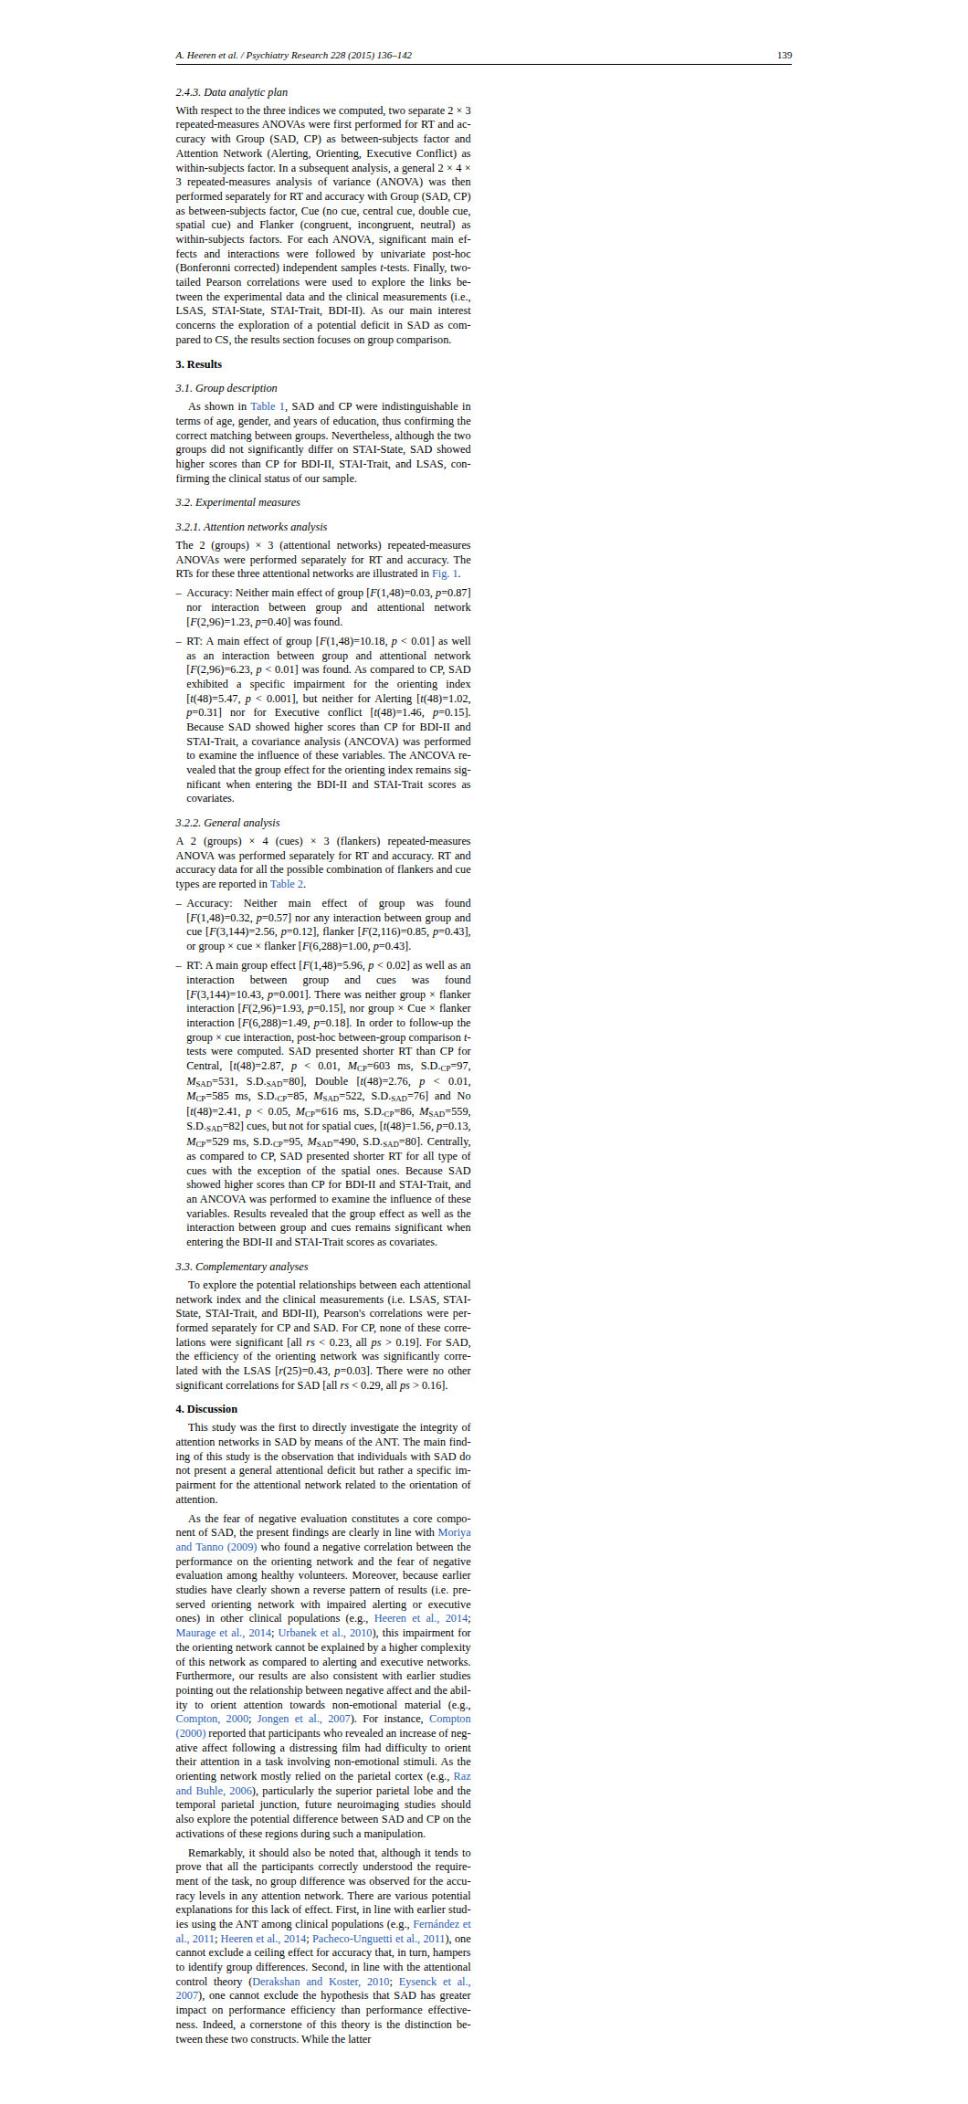A. Heeren et al. / Psychiatry Research 228 (2015) 136–142 139
2.4.3. Data analytic plan
With respect to the three indices we computed, two separate 2 × 3 repeated-measures ANOVAs were first performed for RT and accuracy with Group (SAD, CP) as between-subjects factor and Attention Network (Alerting, Orienting, Executive Conflict) as within-subjects factor. In a subsequent analysis, a general 2 × 4 × 3 repeated-measures analysis of variance (ANOVA) was then performed separately for RT and accuracy with Group (SAD, CP) as between-subjects factor, Cue (no cue, central cue, double cue, spatial cue) and Flanker (congruent, incongruent, neutral) as within-subjects factors. For each ANOVA, significant main effects and interactions were followed by univariate post-hoc (Bonferonni corrected) independent samples t-tests. Finally, two-tailed Pearson correlations were used to explore the links between the experimental data and the clinical measurements (i.e., LSAS, STAI-State, STAI-Trait, BDI-II). As our main interest concerns the exploration of a potential deficit in SAD as compared to CS, the results section focuses on group comparison.
3. Results
3.1. Group description
As shown in Table 1, SAD and CP were indistinguishable in terms of age, gender, and years of education, thus confirming the correct matching between groups. Nevertheless, although the two groups did not significantly differ on STAI-State, SAD showed higher scores than CP for BDI-II, STAI-Trait, and LSAS, confirming the clinical status of our sample.
3.2. Experimental measures
3.2.1. Attention networks analysis
The 2 (groups) × 3 (attentional networks) repeated-measures ANOVAs were performed separately for RT and accuracy. The RTs for these three attentional networks are illustrated in Fig. 1.
Accuracy: Neither main effect of group [F(1,48)=0.03, p=0.87] nor interaction between group and attentional network [F(2,96)=1.23, p=0.40] was found.
RT: A main effect of group [F(1,48)=10.18, p < 0.01] as well as an interaction between group and attentional network [F(2,96)=6.23, p < 0.01] was found. As compared to CP, SAD exhibited a specific impairment for the orienting index [t(48)=5.47, p < 0.001], but neither for Alerting [t(48)=1.02, p=0.31] nor for Executive conflict [t(48)=1.46, p=0.15]. Because SAD showed higher scores than CP for BDI-II and STAI-Trait, a covariance analysis (ANCOVA) was performed to examine the influence of these variables. The ANCOVA revealed that the group effect for the orienting index remains significant when entering the BDI-II and STAI-Trait scores as covariates.
3.2.2. General analysis
A 2 (groups) × 4 (cues) × 3 (flankers) repeated-measures ANOVA was performed separately for RT and accuracy. RT and accuracy data for all the possible combination of flankers and cue types are reported in Table 2.
Accuracy: Neither main effect of group was found [F(1,48)=0.32, p=0.57] nor any interaction between group and cue [F(3,144)=2.56, p=0.12], flanker [F(2,116)=0.85, p=0.43], or group × cue × flanker [F(6,288)=1.00, p=0.43].
RT: A main group effect [F(1,48)=5.96, p < 0.02] as well as an interaction between group and cues was found [F(3,144)=10.43, p=0.001]. There was neither group × flanker interaction [F(2,96)=1.93, p=0.15], nor group × Cue × flanker interaction [F(6,288)=1.49, p=0.18]. In order to follow-up the group × cue interaction, post-hoc between-group comparison t-tests were computed. SAD presented shorter RT than CP for Central, [t(48)=2.87, p < 0.01, MCP=603 ms, S.D.CP=97, MSAD=531, S.D.SAD=80], Double [t(48)=2.76, p < 0.01, MCP=585 ms, S.D.CP=85, MSAD=522, S.D.SAD=76] and No [t(48)=2.41, p < 0.05, MCP=616 ms, S.D.CP=86, MSAD=559, S.D.SAD=82] cues, but not for spatial cues, [t(48)=1.56, p=0.13, MCP=529 ms, S.D.CP=95, MSAD=490, S.D.SAD=80]. Centrally, as compared to CP, SAD presented shorter RT for all type of cues with the exception of the spatial ones. Because SAD showed higher scores than CP for BDI-II and STAI-Trait, and an ANCOVA was performed to examine the influence of these variables. Results revealed that the group effect as well as the interaction between group and cues remains significant when entering the BDI-II and STAI-Trait scores as covariates.
3.3. Complementary analyses
To explore the potential relationships between each attentional network index and the clinical measurements (i.e. LSAS, STAI-State, STAI-Trait, and BDI-II), Pearson's correlations were performed separately for CP and SAD. For CP, none of these correlations were significant [all rs < 0.23, all ps > 0.19]. For SAD, the efficiency of the orienting network was significantly correlated with the LSAS [r(25)=0.43, p=0.03]. There were no other significant correlations for SAD [all rs < 0.29, all ps > 0.16].
4. Discussion
This study was the first to directly investigate the integrity of attention networks in SAD by means of the ANT. The main finding of this study is the observation that individuals with SAD do not present a general attentional deficit but rather a specific impairment for the attentional network related to the orientation of attention.
As the fear of negative evaluation constitutes a core component of SAD, the present findings are clearly in line with Moriya and Tanno (2009) who found a negative correlation between the performance on the orienting network and the fear of negative evaluation among healthy volunteers. Moreover, because earlier studies have clearly shown a reverse pattern of results (i.e. preserved orienting network with impaired alerting or executive ones) in other clinical populations (e.g., Heeren et al., 2014; Maurage et al., 2014; Urbanek et al., 2010), this impairment for the orienting network cannot be explained by a higher complexity of this network as compared to alerting and executive networks. Furthermore, our results are also consistent with earlier studies pointing out the relationship between negative affect and the ability to orient attention towards non-emotional material (e.g., Compton, 2000; Jongen et al., 2007). For instance, Compton (2000) reported that participants who revealed an increase of negative affect following a distressing film had difficulty to orient their attention in a task involving non-emotional stimuli. As the orienting network mostly relied on the parietal cortex (e.g., Raz and Buhle, 2006), particularly the superior parietal lobe and the temporal parietal junction, future neuroimaging studies should also explore the potential difference between SAD and CP on the activations of these regions during such a manipulation.
Remarkably, it should also be noted that, although it tends to prove that all the participants correctly understood the requirement of the task, no group difference was observed for the accuracy levels in any attention network. There are various potential explanations for this lack of effect. First, in line with earlier studies using the ANT among clinical populations (e.g., Fernández et al., 2011; Heeren et al., 2014; Pacheco-Unguetti et al., 2011), one cannot exclude a ceiling effect for accuracy that, in turn, hampers to identify group differences. Second, in line with the attentional control theory (Derakshan and Koster, 2010; Eysenck et al., 2007), one cannot exclude the hypothesis that SAD has greater impact on performance efficiency than performance effectiveness. Indeed, a cornerstone of this theory is the distinction between these two constructs. While the latter